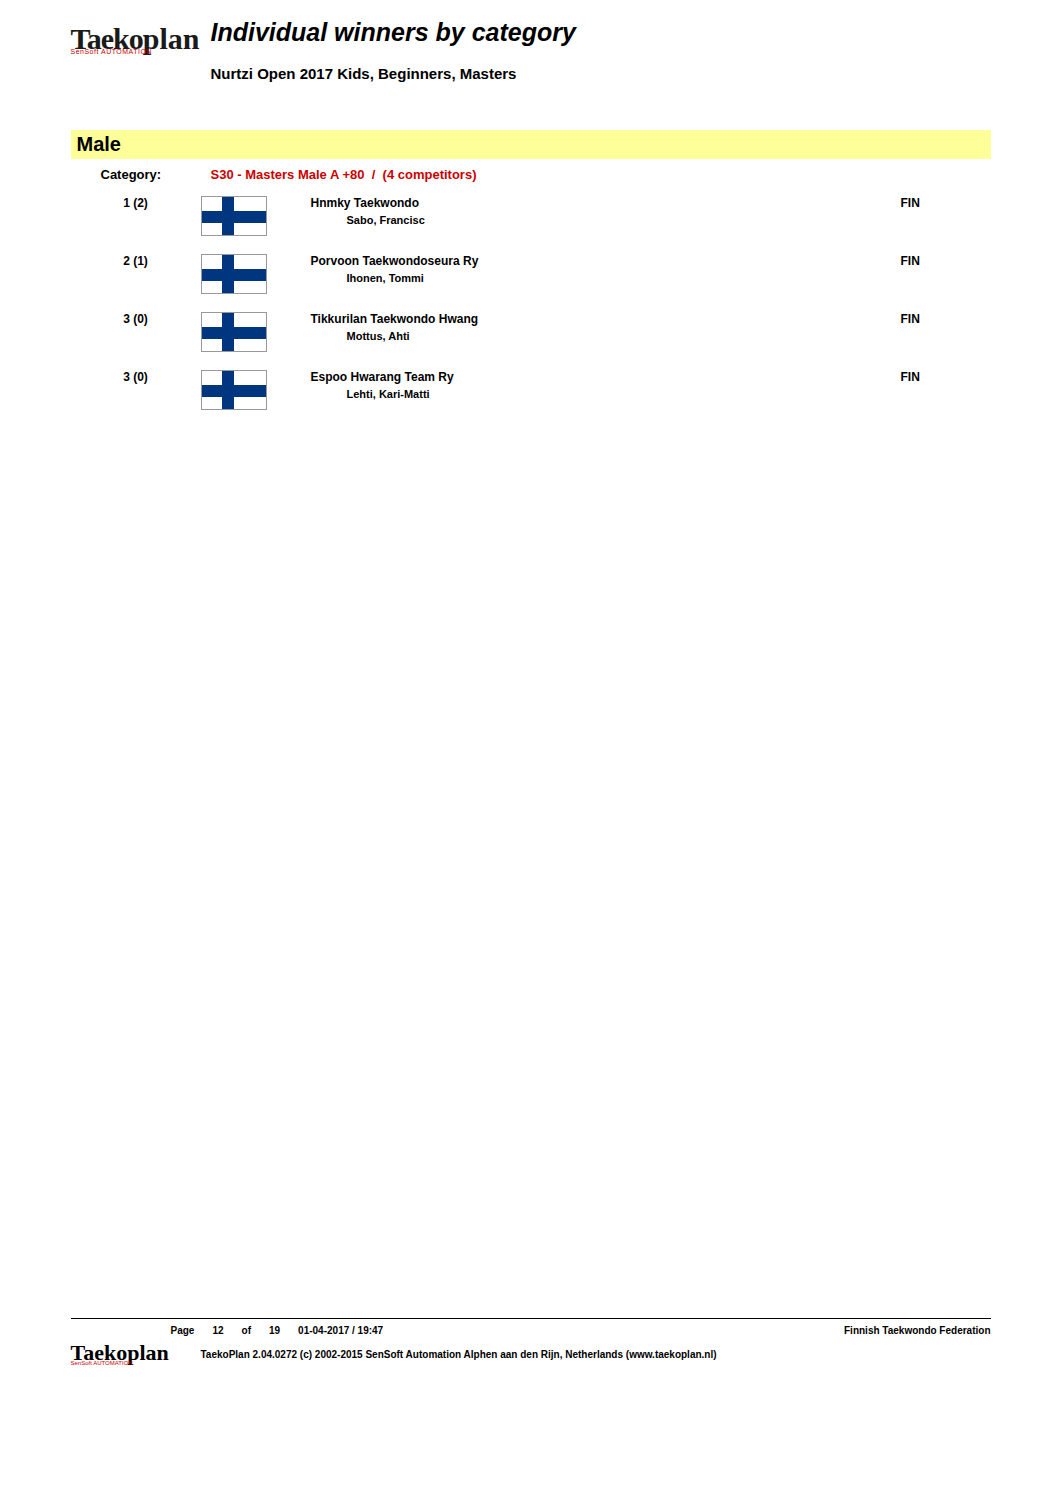Taeko plan
SenSoft AUTOMATION
Individual winners by category
Nurtzi Open 2017 Kids, Beginners, Masters
Male
Category:
S30 - Masters Male A +80 / (4 competitors)
| 1 (2) | | Hnmky Taekwondo Sabo, Francisc | FIN |
| 2 (1) | | Porvoon Taekwondoseura Ry Ihonen, Tommi | FIN |
| 3 (0) | | Tikkurilan Taekwondo Hwang Mottus, Ahti | FIN |
| 3 (0) | | Espoo Hwarang Team Ry Lehti, Kari-Matti | FIN |
Page 12 of 1901-04-2017 / 19:47
Finnish Taekwondo Federation
Taekoplan
SenSoft AUTOMATION
TaekoPlan 2.04.0272 (c) 2002-2015 SenSoft Automation Alphen aan den Rijn, Netherlands (www.taekoplan.nl)